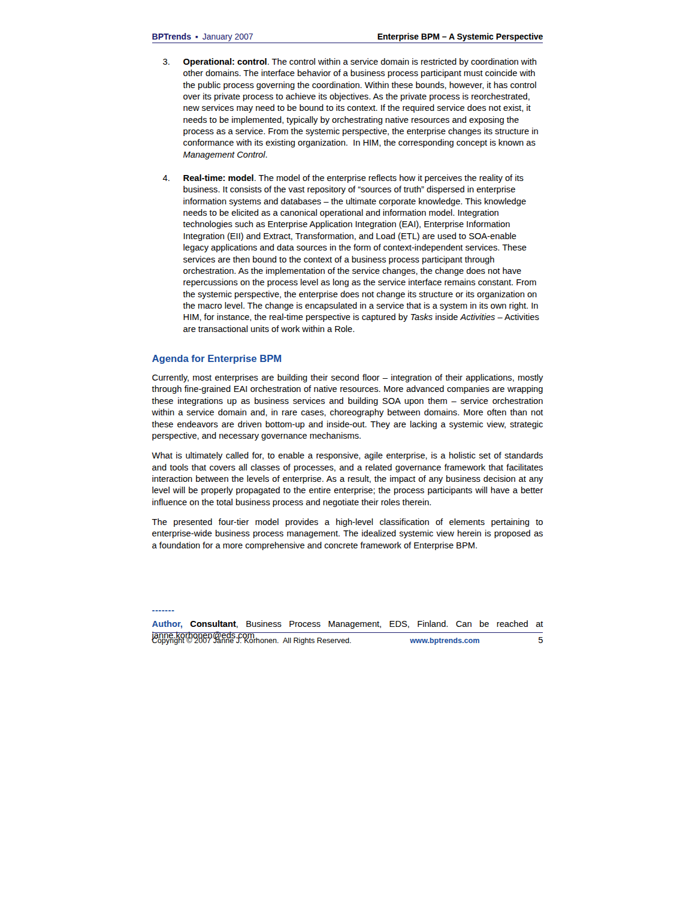BP Trends ▪ January 2007
Enterprise BPM – A Systemic Perspective
3. Operational: control. The control within a service domain is restricted by coordination with other domains. The interface behavior of a business process participant must coincide with the public process governing the coordination. Within these bounds, however, it has control over its private process to achieve its objectives. As the private process is reorchestrated, new services may need to be bound to its context. If the required service does not exist, it needs to be implemented, typically by orchestrating native resources and exposing the process as a service. From the systemic perspective, the enterprise changes its structure in conformance with its existing organization. In HIM, the corresponding concept is known as Management Control.
4. Real-time: model. The model of the enterprise reflects how it perceives the reality of its business. It consists of the vast repository of “sources of truth” dispersed in enterprise information systems and databases – the ultimate corporate knowledge. This knowledge needs to be elicited as a canonical operational and information model. Integration technologies such as Enterprise Application Integration (EAI), Enterprise Information Integration (EII) and Extract, Transformation, and Load (ETL) are used to SOA-enable legacy applications and data sources in the form of context-independent services. These services are then bound to the context of a business process participant through orchestration. As the implementation of the service changes, the change does not have repercussions on the process level as long as the service interface remains constant. From the systemic perspective, the enterprise does not change its structure or its organization on the macro level. The change is encapsulated in a service that is a system in its own right. In HIM, for instance, the real-time perspective is captured by Tasks inside Activities – Activities are transactional units of work within a Role.
Agenda for Enterprise BPM
Currently, most enterprises are building their second floor – integration of their applications, mostly through fine-grained EAI orchestration of native resources. More advanced companies are wrapping these integrations up as business services and building SOA upon them – service orchestration within a service domain and, in rare cases, choreography between domains. More often than not these endeavors are driven bottom-up and inside-out. They are lacking a systemic view, strategic perspective, and necessary governance mechanisms.
What is ultimately called for, to enable a responsive, agile enterprise, is a holistic set of standards and tools that covers all classes of processes, and a related governance framework that facilitates interaction between the levels of enterprise. As a result, the impact of any business decision at any level will be properly propagated to the entire enterprise; the process participants will have a better influence on the total business process and negotiate their roles therein.
The presented four-tier model provides a high-level classification of elements pertaining to enterprise-wide business process management. The idealized systemic view herein is proposed as a foundation for a more comprehensive and concrete framework of Enterprise BPM.
-------
Author, Consultant, Business Process Management, EDS, Finland. Can be reached at janne.korhonen@eds.com
Copyright © 2007 Janne J. Korhonen. All Rights Reserved.
www.bptrends.com
5